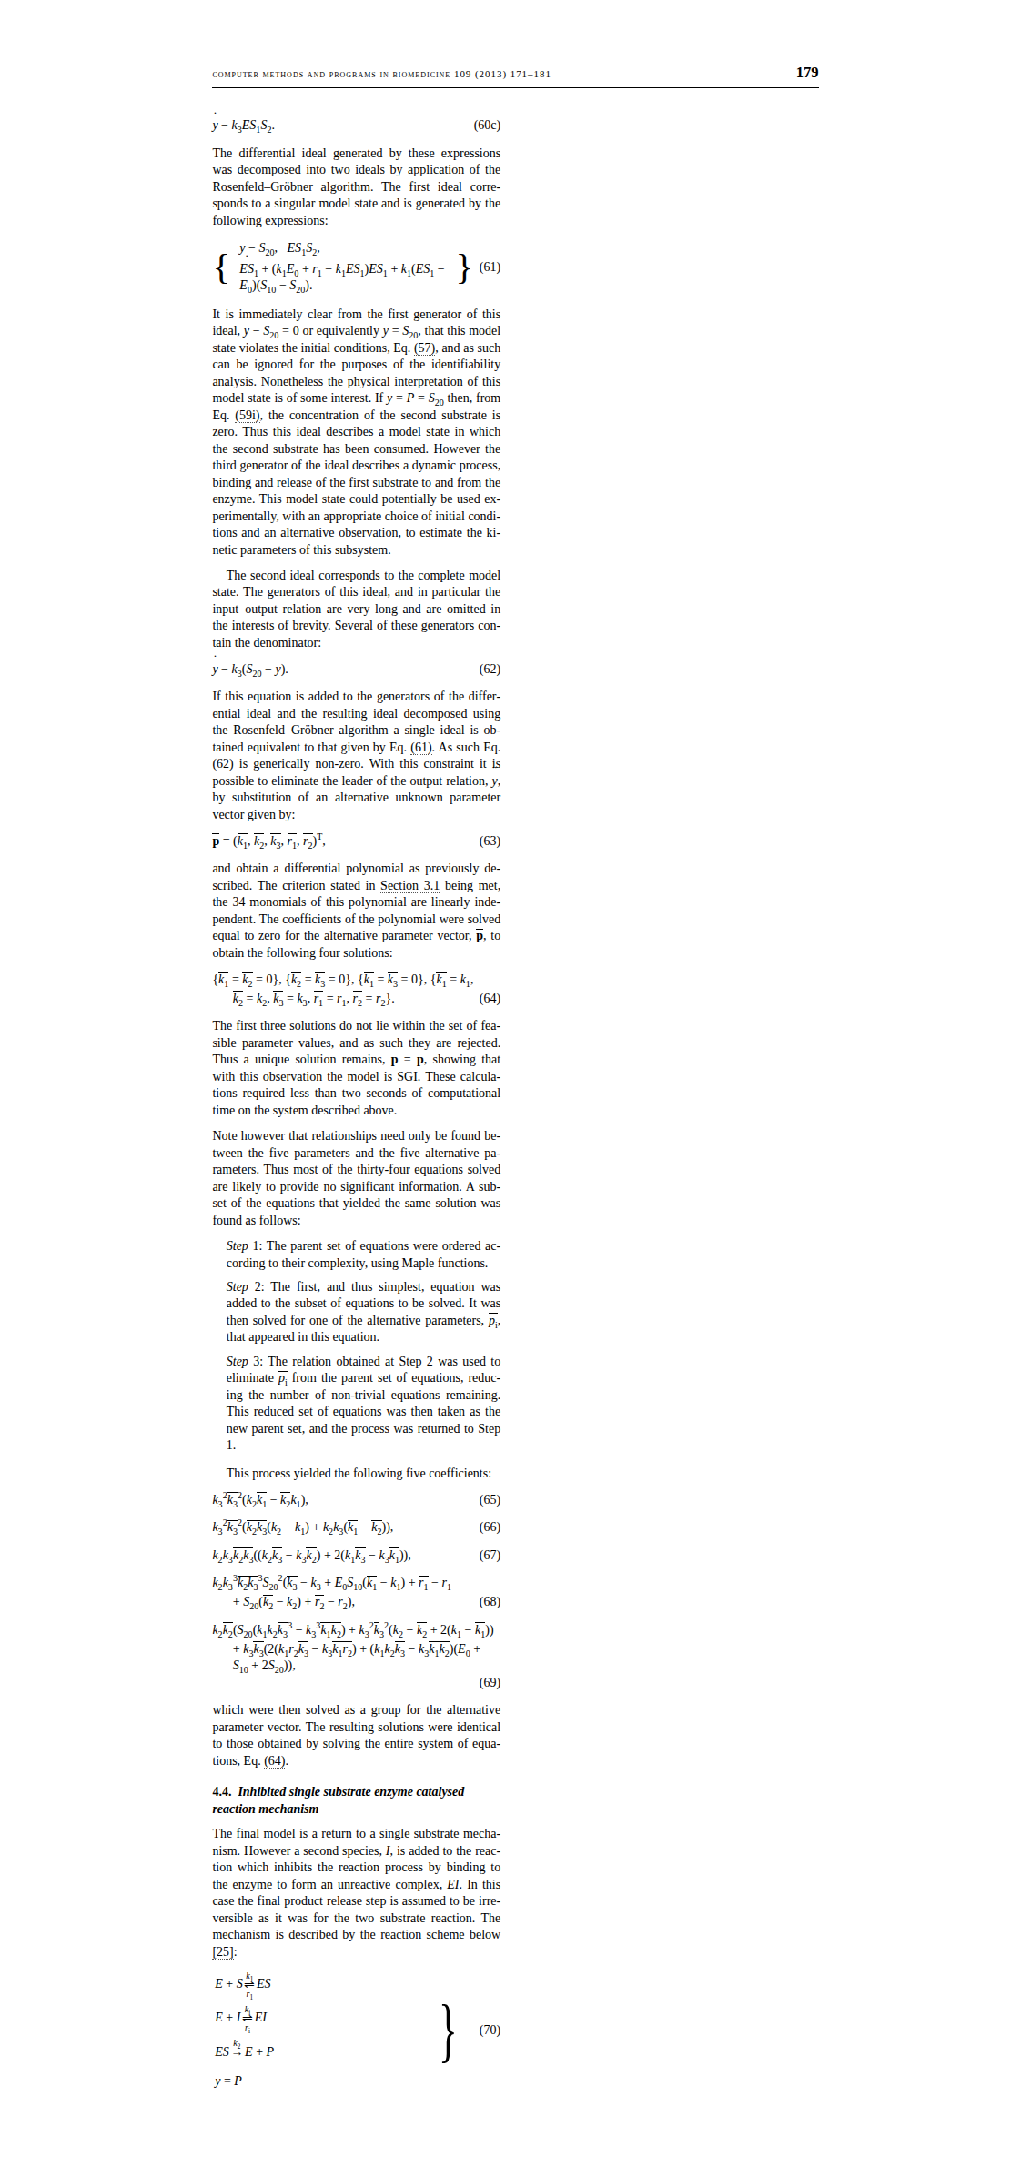computer methods and programs in biomedicine 109 (2013) 171–181
179
y − k3ES1S2.
(60c)
The differential ideal generated by these expressions was decomposed into two ideals by application of the Rosenfeld–Gröbner algorithm. The first ideal corresponds to a singular model state and is generated by the following expressions:
{
y − S20, ES1S2,
ES1 + (k1E0 + r1 − k1ES1)ES1 + k1(ES1 − E0)(S10 − S20).
}
(61)
It is immediately clear from the first generator of this ideal, y − S20 = 0 or equivalently y = S20, that this model state violates the initial conditions, Eq. (57), and as such can be ignored for the purposes of the identifiability analysis. Nonetheless the physical interpretation of this model state is of some interest. If y = P = S20 then, from Eq. (59i), the concentration of the second substrate is zero. Thus this ideal describes a model state in which the second substrate has been consumed. However the third generator of the ideal describes a dynamic process, binding and release of the first substrate to and from the enzyme. This model state could potentially be used experimentally, with an appropriate choice of initial conditions and an alternative observation, to estimate the kinetic parameters of this subsystem.
The second ideal corresponds to the complete model state. The generators of this ideal, and in particular the input–output relation are very long and are omitted in the interests of brevity. Several of these generators contain the denominator:
y − k3(S20 − y).
(62)
If this equation is added to the generators of the differential ideal and the resulting ideal decomposed using the Rosenfeld–Gröbner algorithm a single ideal is obtained equivalent to that given by Eq. (61). As such Eq. (62) is generically non-zero. With this constraint it is possible to eliminate the leader of the output relation, y, by substitution of an alternative unknown parameter vector given by:
p = (k1, k2, k3, r1, r2)T,
(63)
and obtain a differential polynomial as previously described. The criterion stated in Section 3.1 being met, the 34 monomials of this polynomial are linearly independent. The coefficients of the polynomial were solved equal to zero for the alternative parameter vector, p, to obtain the following four solutions:
{k1 = k2 = 0}, {k2 = k3 = 0}, {k1 = k3 = 0}, {k1 = k1,
k2 = k2, k3 = k3, r1 = r1, r2 = r2}.
(64)
The first three solutions do not lie within the set of feasible parameter values, and as such they are rejected. Thus a unique solution remains, p = p, showing that with this observation the model is SGI. These calculations required less than two seconds of computational time on the system described above.
Note however that relationships need only be found between the five parameters and the five alternative parameters. Thus most of the thirty-four equations solved are likely to provide no significant information. A subset of the equations that yielded the same solution was found as follows:
Step 1: The parent set of equations were ordered according to their complexity, using Maple functions.
Step 2: The first, and thus simplest, equation was added to the subset of equations to be solved. It was then solved for one of the alternative parameters, pi, that appeared in this equation.
Step 3: The relation obtained at Step 2 was used to eliminate pi from the parent set of equations, reducing the number of non-trivial equations remaining. This reduced set of equations was then taken as the new parent set, and the process was returned to Step 1.
This process yielded the following five coefficients:
k32k32(k2k1 − k2 k1),
(65)
k32k32(k2k3(k2 − k1) + k2k3(k1 − k2)),
(66)
k2k3k2k3((k2k3 − k3k2) + 2(k1k3 − k3k1)),
(67)
k2k33k2k33S202(k3 − k3 + E0S10(k1 − k1) + r1 − r1
+ S20(k2 − k2) + r2 − r2),
(68)
k2k2(S20(k1k2k33 − k33k1k2) + k32k32(k2 − k2 + 2(k1 − k1))
+ k3k3(2(k1r2k3 − k3k1r2) + (k1k2k3 − k3k1k2)(E0 + S10 + 2S20)),
(69)
which were then solved as a group for the alternative parameter vector. The resulting solutions were identical to those obtained by solving the entire system of equations, Eq. (64).
4.4. Inhibited single substrate enzyme catalysed reaction mechanism
The final model is a return to a single substrate mechanism. However a second species, I, is added to the reaction which inhibits the reaction process by binding to the enzyme to form an unreactive complex, EI. In this case the final product release step is assumed to be irreversible as it was for the two substrate reaction. The mechanism is described by the reaction scheme below [25]:
E + Sk1⇌r1 ES
E + Iki⇌ri EI
ES k2→ E + P
y = P
}
(70)